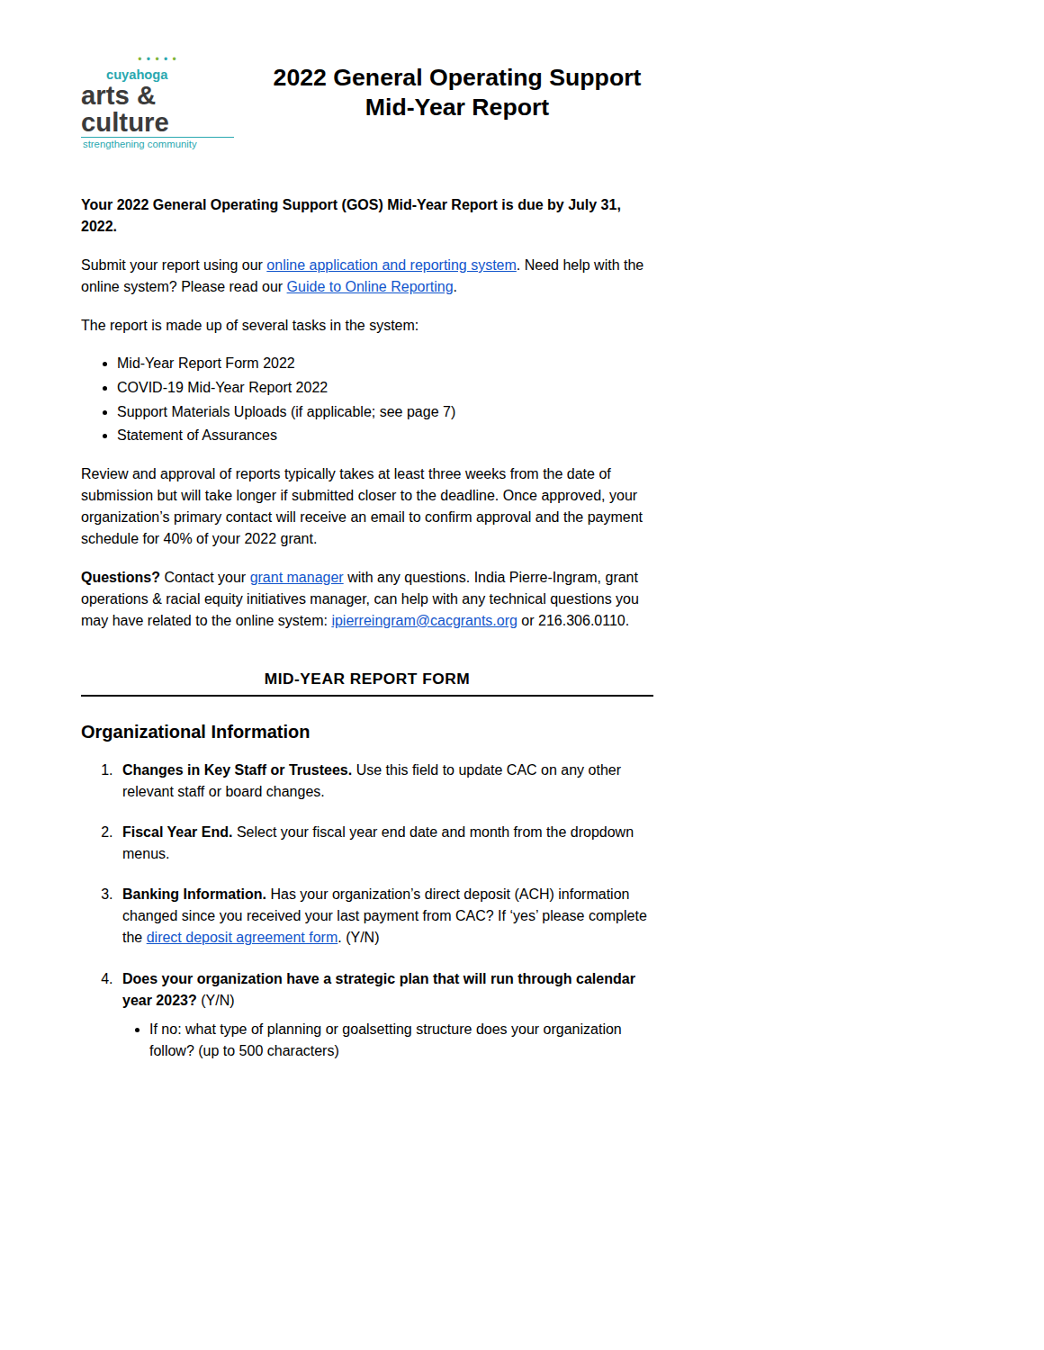• • • • • cuyahoga arts & culture strengthening community
2022 General Operating Support
Mid-Year Report
Your 2022 General Operating Support (GOS) Mid-Year Report is due by July 31, 2022.
Submit your report using our online application and reporting system. Need help with the online system? Please read our Guide to Online Reporting.
The report is made up of several tasks in the system:
Mid-Year Report Form 2022
COVID-19 Mid-Year Report 2022
Support Materials Uploads (if applicable; see page 7)
Statement of Assurances
Review and approval of reports typically takes at least three weeks from the date of submission but will take longer if submitted closer to the deadline. Once approved, your organization’s primary contact will receive an email to confirm approval and the payment schedule for 40% of your 2022 grant.
Questions? Contact your grant manager with any questions. India Pierre-Ingram, grant operations & racial equity initiatives manager, can help with any technical questions you may have related to the online system: ipierreingram@cacgrants.org or 216.306.0110.
MID-YEAR REPORT FORM
Organizational Information
Changes in Key Staff or Trustees. Use this field to update CAC on any other relevant staff or board changes.
Fiscal Year End. Select your fiscal year end date and month from the dropdown menus.
Banking Information. Has your organization’s direct deposit (ACH) information changed since you received your last payment from CAC? If ‘yes’ please complete the direct deposit agreement form. (Y/N)
Does your organization have a strategic plan that will run through calendar year 2023? (Y/N)
If no: what type of planning or goalsetting structure does your organization follow? (up to 500 characters)